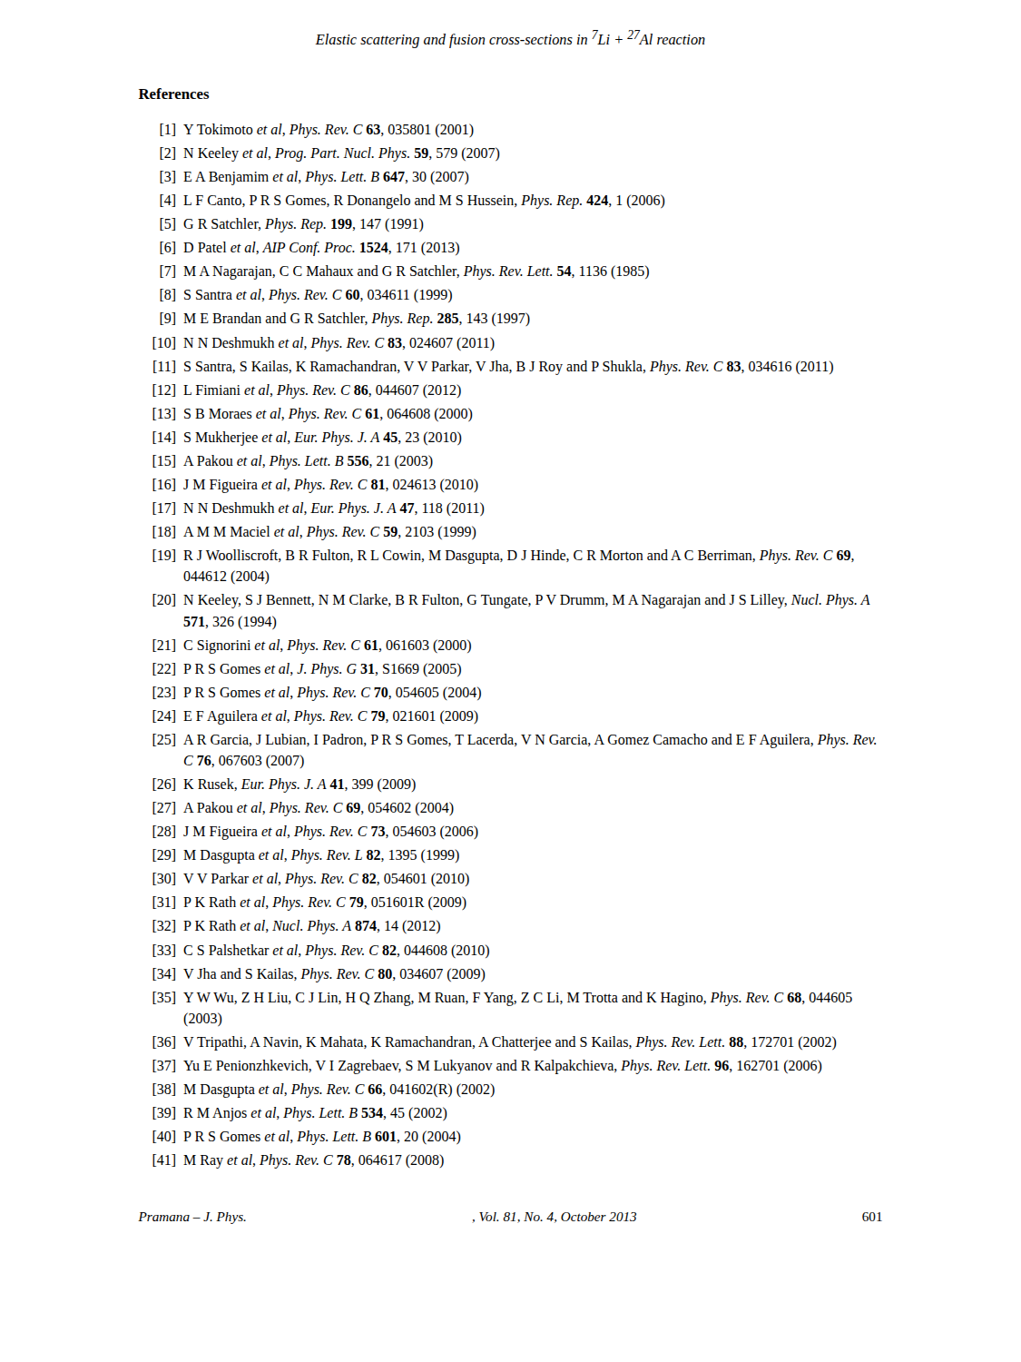Elastic scattering and fusion cross-sections in 7Li + 27Al reaction
References
Y Tokimoto et al, Phys. Rev. C 63, 035801 (2001)
N Keeley et al, Prog. Part. Nucl. Phys. 59, 579 (2007)
E A Benjamim et al, Phys. Lett. B 647, 30 (2007)
L F Canto, P R S Gomes, R Donangelo and M S Hussein, Phys. Rep. 424, 1 (2006)
G R Satchler, Phys. Rep. 199, 147 (1991)
D Patel et al, AIP Conf. Proc. 1524, 171 (2013)
M A Nagarajan, C C Mahaux and G R Satchler, Phys. Rev. Lett. 54, 1136 (1985)
S Santra et al, Phys. Rev. C 60, 034611 (1999)
M E Brandan and G R Satchler, Phys. Rep. 285, 143 (1997)
N N Deshmukh et al, Phys. Rev. C 83, 024607 (2011)
S Santra, S Kailas, K Ramachandran, V V Parkar, V Jha, B J Roy and P Shukla, Phys. Rev. C 83, 034616 (2011)
L Fimiani et al, Phys. Rev. C 86, 044607 (2012)
S B Moraes et al, Phys. Rev. C 61, 064608 (2000)
S Mukherjee et al, Eur. Phys. J. A 45, 23 (2010)
A Pakou et al, Phys. Lett. B 556, 21 (2003)
J M Figueira et al, Phys. Rev. C 81, 024613 (2010)
N N Deshmukh et al, Eur. Phys. J. A 47, 118 (2011)
A M M Maciel et al, Phys. Rev. C 59, 2103 (1999)
R J Woolliscroft, B R Fulton, R L Cowin, M Dasgupta, D J Hinde, C R Morton and A C Berriman, Phys. Rev. C 69, 044612 (2004)
N Keeley, S J Bennett, N M Clarke, B R Fulton, G Tungate, P V Drumm, M A Nagarajan and J S Lilley, Nucl. Phys. A 571, 326 (1994)
C Signorini et al, Phys. Rev. C 61, 061603 (2000)
P R S Gomes et al, J. Phys. G 31, S1669 (2005)
P R S Gomes et al, Phys. Rev. C 70, 054605 (2004)
E F Aguilera et al, Phys. Rev. C 79, 021601 (2009)
A R Garcia, J Lubian, I Padron, P R S Gomes, T Lacerda, V N Garcia, A Gomez Camacho and E F Aguilera, Phys. Rev. C 76, 067603 (2007)
K Rusek, Eur. Phys. J. A 41, 399 (2009)
A Pakou et al, Phys. Rev. C 69, 054602 (2004)
J M Figueira et al, Phys. Rev. C 73, 054603 (2006)
M Dasgupta et al, Phys. Rev. L 82, 1395 (1999)
V V Parkar et al, Phys. Rev. C 82, 054601 (2010)
P K Rath et al, Phys. Rev. C 79, 051601R (2009)
P K Rath et al, Nucl. Phys. A 874, 14 (2012)
C S Palshetkar et al, Phys. Rev. C 82, 044608 (2010)
V Jha and S Kailas, Phys. Rev. C 80, 034607 (2009)
Y W Wu, Z H Liu, C J Lin, H Q Zhang, M Ruan, F Yang, Z C Li, M Trotta and K Hagino, Phys. Rev. C 68, 044605 (2003)
V Tripathi, A Navin, K Mahata, K Ramachandran, A Chatterjee and S Kailas, Phys. Rev. Lett. 88, 172701 (2002)
Yu E Penionzhkevich, V I Zagrebaev, S M Lukyanov and R Kalpakchieva, Phys. Rev. Lett. 96, 162701 (2006)
M Dasgupta et al, Phys. Rev. C 66, 041602(R) (2002)
R M Anjos et al, Phys. Lett. B 534, 45 (2002)
P R S Gomes et al, Phys. Lett. B 601, 20 (2004)
M Ray et al, Phys. Rev. C 78, 064617 (2008)
Pramana – J. Phys. , Vol. 81, No. 4, October 2013 601